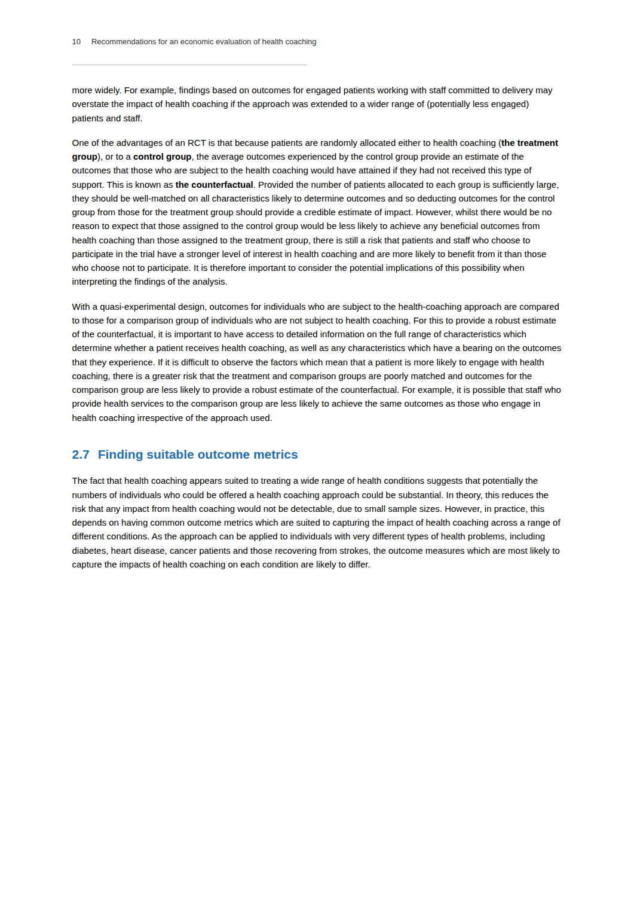10 Recommendations for an economic evaluation of health coaching
more widely. For example, findings based on outcomes for engaged patients working with staff committed to delivery may overstate the impact of health coaching if the approach was extended to a wider range of (potentially less engaged) patients and staff.
One of the advantages of an RCT is that because patients are randomly allocated either to health coaching (the treatment group), or to a control group, the average outcomes experienced by the control group provide an estimate of the outcomes that those who are subject to the health coaching would have attained if they had not received this type of support. This is known as the counterfactual. Provided the number of patients allocated to each group is sufficiently large, they should be well-matched on all characteristics likely to determine outcomes and so deducting outcomes for the control group from those for the treatment group should provide a credible estimate of impact. However, whilst there would be no reason to expect that those assigned to the control group would be less likely to achieve any beneficial outcomes from health coaching than those assigned to the treatment group, there is still a risk that patients and staff who choose to participate in the trial have a stronger level of interest in health coaching and are more likely to benefit from it than those who choose not to participate. It is therefore important to consider the potential implications of this possibility when interpreting the findings of the analysis.
With a quasi-experimental design, outcomes for individuals who are subject to the health-coaching approach are compared to those for a comparison group of individuals who are not subject to health coaching. For this to provide a robust estimate of the counterfactual, it is important to have access to detailed information on the full range of characteristics which determine whether a patient receives health coaching, as well as any characteristics which have a bearing on the outcomes that they experience. If it is difficult to observe the factors which mean that a patient is more likely to engage with health coaching, there is a greater risk that the treatment and comparison groups are poorly matched and outcomes for the comparison group are less likely to provide a robust estimate of the counterfactual. For example, it is possible that staff who provide health services to the comparison group are less likely to achieve the same outcomes as those who engage in health coaching irrespective of the approach used.
2.7 Finding suitable outcome metrics
The fact that health coaching appears suited to treating a wide range of health conditions suggests that potentially the numbers of individuals who could be offered a health coaching approach could be substantial. In theory, this reduces the risk that any impact from health coaching would not be detectable, due to small sample sizes. However, in practice, this depends on having common outcome metrics which are suited to capturing the impact of health coaching across a range of different conditions. As the approach can be applied to individuals with very different types of health problems, including diabetes, heart disease, cancer patients and those recovering from strokes, the outcome measures which are most likely to capture the impacts of health coaching on each condition are likely to differ.